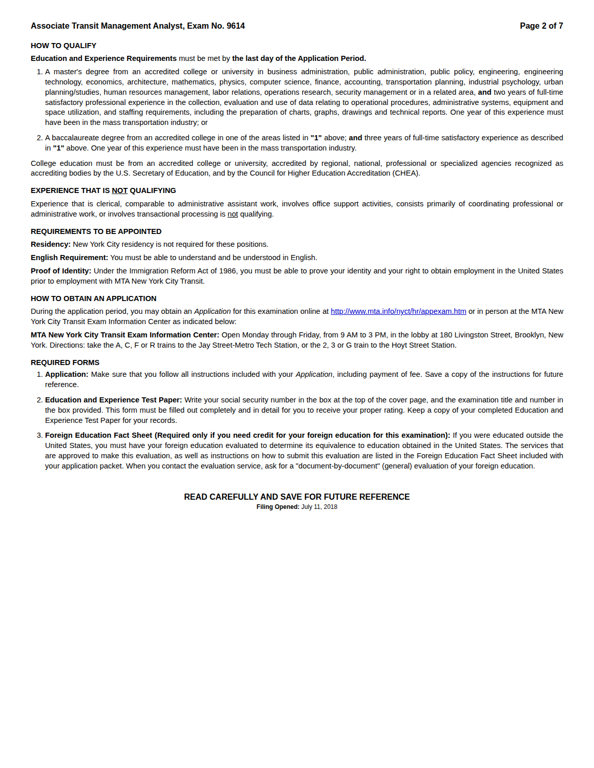Associate Transit Management Analyst, Exam No. 9614 Page 2 of 7
HOW TO QUALIFY
Education and Experience Requirements must be met by the last day of the Application Period.
A master's degree from an accredited college or university in business administration, public administration, public policy, engineering, engineering technology, economics, architecture, mathematics, physics, computer science, finance, accounting, transportation planning, industrial psychology, urban planning/studies, human resources management, labor relations, operations research, security management or in a related area, and two years of full-time satisfactory professional experience in the collection, evaluation and use of data relating to operational procedures, administrative systems, equipment and space utilization, and staffing requirements, including the preparation of charts, graphs, drawings and technical reports. One year of this experience must have been in the mass transportation industry; or
A baccalaureate degree from an accredited college in one of the areas listed in "1" above; and three years of full-time satisfactory experience as described in "1" above. One year of this experience must have been in the mass transportation industry.
College education must be from an accredited college or university, accredited by regional, national, professional or specialized agencies recognized as accrediting bodies by the U.S. Secretary of Education, and by the Council for Higher Education Accreditation (CHEA).
EXPERIENCE THAT IS NOT QUALIFYING
Experience that is clerical, comparable to administrative assistant work, involves office support activities, consists primarily of coordinating professional or administrative work, or involves transactional processing is not qualifying.
REQUIREMENTS TO BE APPOINTED
Residency: New York City residency is not required for these positions.
English Requirement: You must be able to understand and be understood in English.
Proof of Identity: Under the Immigration Reform Act of 1986, you must be able to prove your identity and your right to obtain employment in the United States prior to employment with MTA New York City Transit.
HOW TO OBTAIN AN APPLICATION
During the application period, you may obtain an Application for this examination online at http://www.mta.info/nyct/hr/appexam.htm or in person at the MTA New York City Transit Exam Information Center as indicated below:
MTA New York City Transit Exam Information Center: Open Monday through Friday, from 9 AM to 3 PM, in the lobby at 180 Livingston Street, Brooklyn, New York. Directions: take the A, C, F or R trains to the Jay Street-Metro Tech Station, or the 2, 3 or G train to the Hoyt Street Station.
REQUIRED FORMS
Application: Make sure that you follow all instructions included with your Application, including payment of fee. Save a copy of the instructions for future reference.
Education and Experience Test Paper: Write your social security number in the box at the top of the cover page, and the examination title and number in the box provided. This form must be filled out completely and in detail for you to receive your proper rating. Keep a copy of your completed Education and Experience Test Paper for your records.
Foreign Education Fact Sheet (Required only if you need credit for your foreign education for this examination): If you were educated outside the United States, you must have your foreign education evaluated to determine its equivalence to education obtained in the United States. The services that are approved to make this evaluation, as well as instructions on how to submit this evaluation are listed in the Foreign Education Fact Sheet included with your application packet. When you contact the evaluation service, ask for a "document-by-document" (general) evaluation of your foreign education.
READ CAREFULLY AND SAVE FOR FUTURE REFERENCE
Filing Opened: July 11, 2018